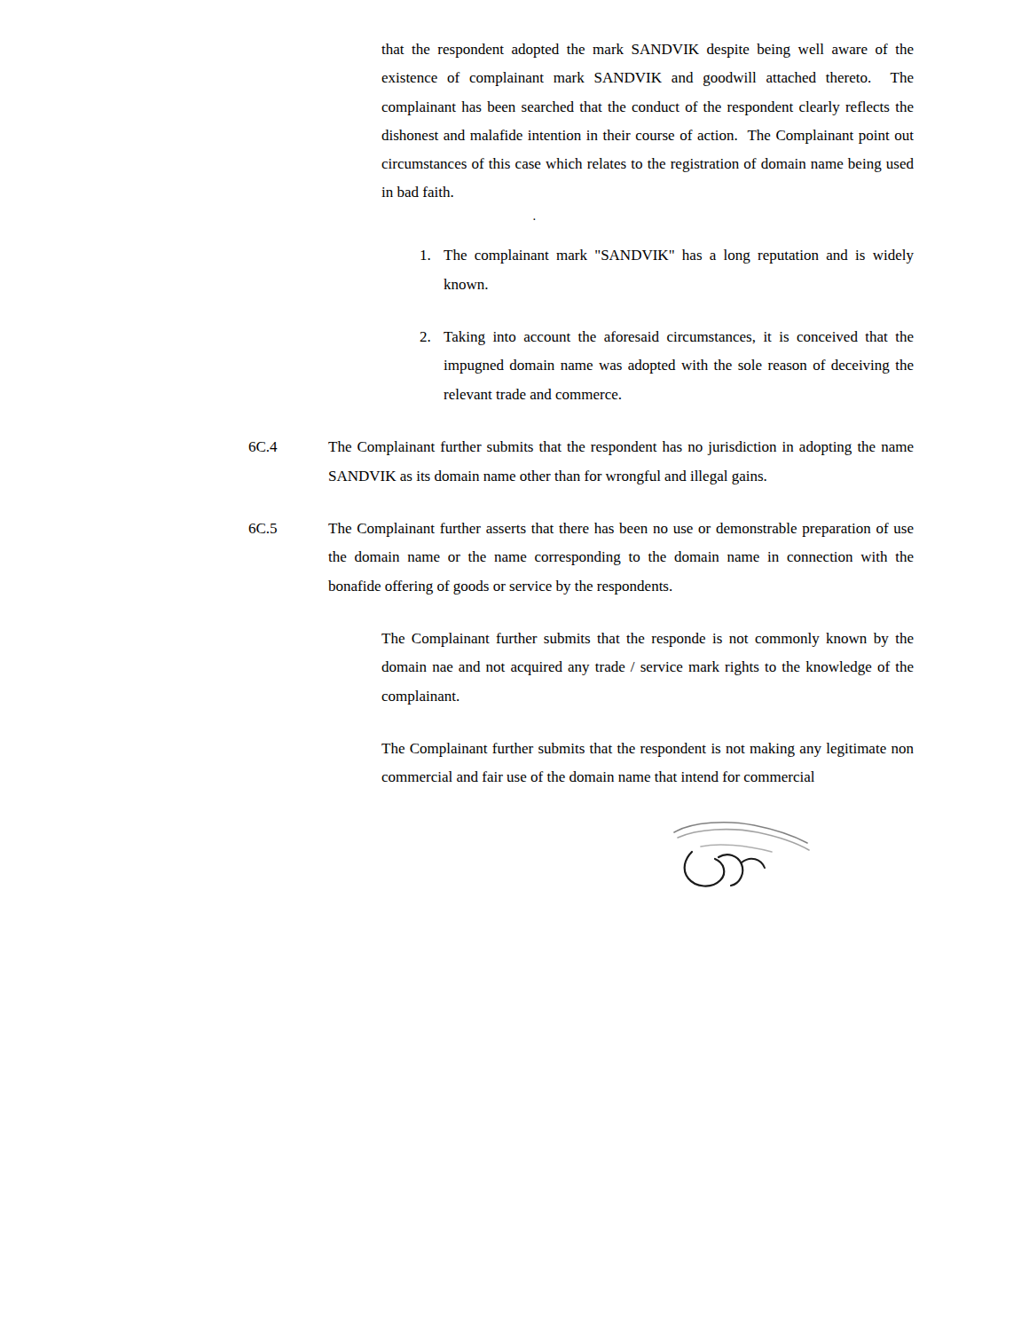that the respondent adopted the mark SANDVIK despite being well aware of the existence of complainant mark SANDVIK and goodwill attached thereto. The complainant has been searched that the conduct of the respondent clearly reflects the dishonest and malafide intention in their course of action. The Complainant point out circumstances of this case which relates to the registration of domain name being used in bad faith.
·
The complainant mark "SANDVIK" has a long reputation and is widely known.
Taking into account the aforesaid circumstances, it is conceived that the impugned domain name was adopted with the sole reason of deceiving the relevant trade and commerce.
6C.4 The Complainant further submits that the respondent has no jurisdiction in adopting the name SANDVIK as its domain name other than for wrongful and illegal gains.
6C.5 The Complainant further asserts that there has been no use or demonstrable preparation of use the domain name or the name corresponding to the domain name in connection with the bonafide offering of goods or service by the respondents.
The Complainant further submits that the responde is not commonly known by the domain nae and not acquired any trade / service mark rights to the knowledge of the complainant.
The Complainant further submits that the respondent is not making any legitimate non commercial and fair use of the domain name that intend for commercial